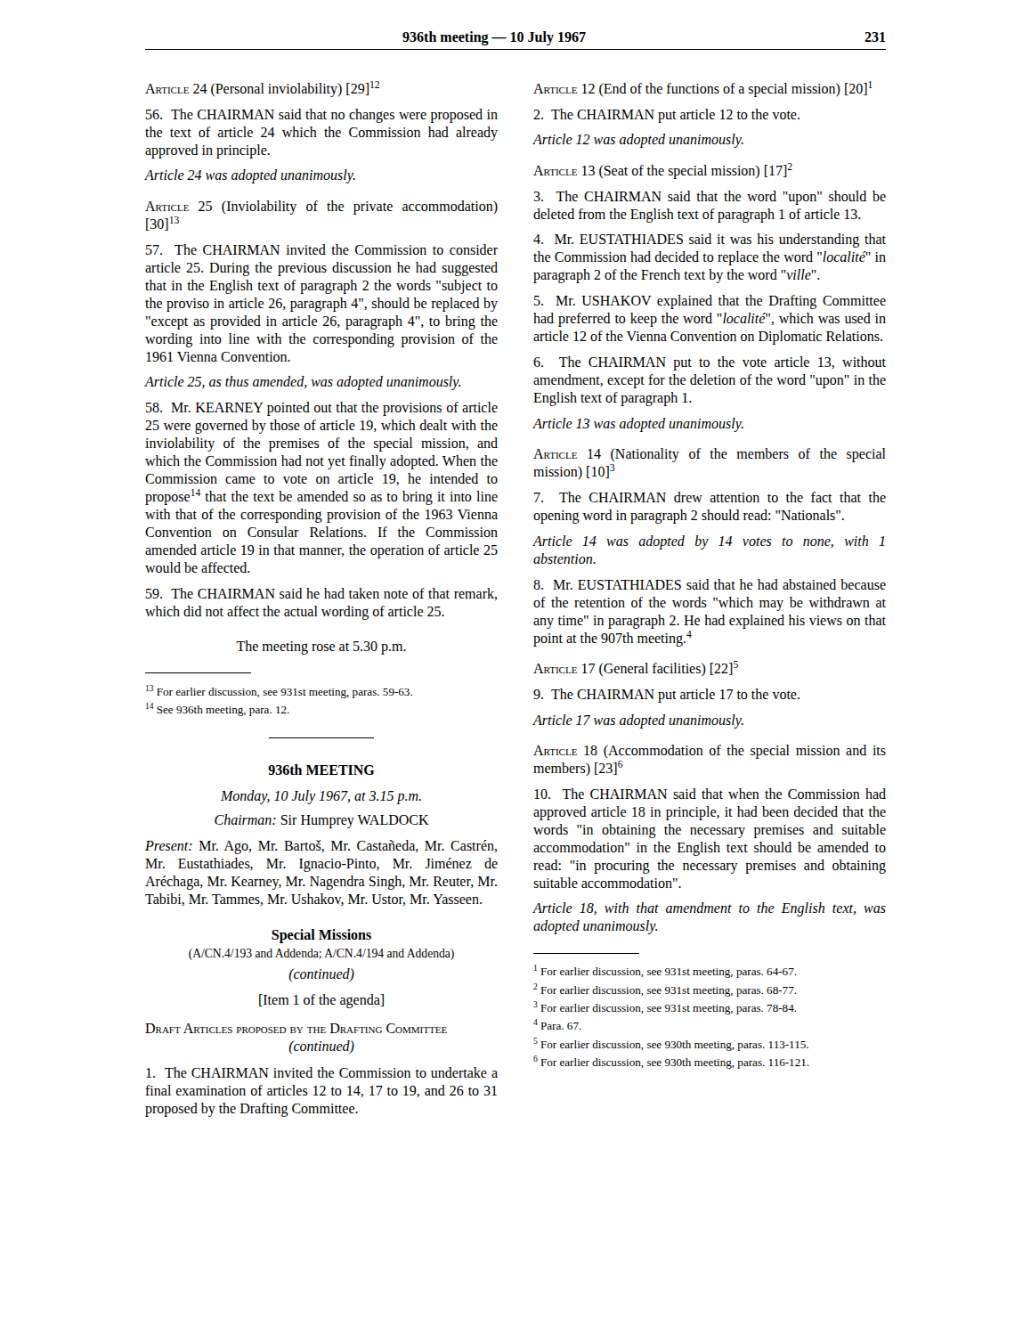936th meeting — 10 July 1967
231
Article 24 (Personal inviolability) [29]12
56. The CHAIRMAN said that no changes were proposed in the text of article 24 which the Commission had already approved in principle.
Article 24 was adopted unanimously.
Article 25 (Inviolability of the private accommodation) [30]13
57. The CHAIRMAN invited the Commission to consider article 25. During the previous discussion he had suggested that in the English text of paragraph 2 the words "subject to the proviso in article 26, paragraph 4", should be replaced by "except as provided in article 26, paragraph 4", to bring the wording into line with the corresponding provision of the 1961 Vienna Convention.
Article 25, as thus amended, was adopted unanimously.
58. Mr. KEARNEY pointed out that the provisions of article 25 were governed by those of article 19, which dealt with the inviolability of the premises of the special mission, and which the Commission had not yet finally adopted. When the Commission came to vote on article 19, he intended to propose14 that the text be amended so as to bring it into line with that of the corresponding provision of the 1963 Vienna Convention on Consular Relations. If the Commission amended article 19 in that manner, the operation of article 25 would be affected.
59. The CHAIRMAN said he had taken note of that remark, which did not affect the actual wording of article 25.
The meeting rose at 5.30 p.m.
13 For earlier discussion, see 931st meeting, paras. 59-63.
14 See 936th meeting, para. 12.
936th MEETING
Monday, 10 July 1967, at 3.15 p.m.
Chairman: Sir Humprey WALDOCK
Present: Mr. Ago, Mr. Bartoš, Mr. Castañeda, Mr. Castrén, Mr. Eustathiades, Mr. Ignacio-Pinto, Mr. Jiménez de Aréchaga, Mr. Kearney, Mr. Nagendra Singh, Mr. Reuter, Mr. Tabibi, Mr. Tammes, Mr. Ushakov, Mr. Ustor, Mr. Yasseen.
Special Missions
(A/CN.4/193 and Addenda; A/CN.4/194 and Addenda)
(continued)
[Item 1 of the agenda]
Draft Articles proposed by the Drafting Committee
(continued)
1. The CHAIRMAN invited the Commission to undertake a final examination of articles 12 to 14, 17 to 19, and 26 to 31 proposed by the Drafting Committee.
Article 12 (End of the functions of a special mission) [20]1
2. The CHAIRMAN put article 12 to the vote.
Article 12 was adopted unanimously.
Article 13 (Seat of the special mission) [17]2
3. The CHAIRMAN said that the word "upon" should be deleted from the English text of paragraph 1 of article 13.
4. Mr. EUSTATHIADES said it was his understanding that the Commission had decided to replace the word "localité" in paragraph 2 of the French text by the word "ville".
5. Mr. USHAKOV explained that the Drafting Committee had preferred to keep the word "localité", which was used in article 12 of the Vienna Convention on Diplomatic Relations.
6. The CHAIRMAN put to the vote article 13, without amendment, except for the deletion of the word "upon" in the English text of paragraph 1.
Article 13 was adopted unanimously.
Article 14 (Nationality of the members of the special mission) [10]3
7. The CHAIRMAN drew attention to the fact that the opening word in paragraph 2 should read: "Nationals".
Article 14 was adopted by 14 votes to none, with 1 abstention.
8. Mr. EUSTATHIADES said that he had abstained because of the retention of the words "which may be withdrawn at any time" in paragraph 2. He had explained his views on that point at the 907th meeting.4
Article 17 (General facilities) [22]5
9. The CHAIRMAN put article 17 to the vote.
Article 17 was adopted unanimously.
Article 18 (Accommodation of the special mission and its members) [23]6
10. The CHAIRMAN said that when the Commission had approved article 18 in principle, it had been decided that the words "in obtaining the necessary premises and suitable accommodation" in the English text should be amended to read: "in procuring the necessary premises and obtaining suitable accommodation".
Article 18, with that amendment to the English text, was adopted unanimously.
1 For earlier discussion, see 931st meeting, paras. 64-67.
2 For earlier discussion, see 931st meeting, paras. 68-77.
3 For earlier discussion, see 931st meeting, paras. 78-84.
4 Para. 67.
5 For earlier discussion, see 930th meeting, paras. 113-115.
6 For earlier discussion, see 930th meeting, paras. 116-121.